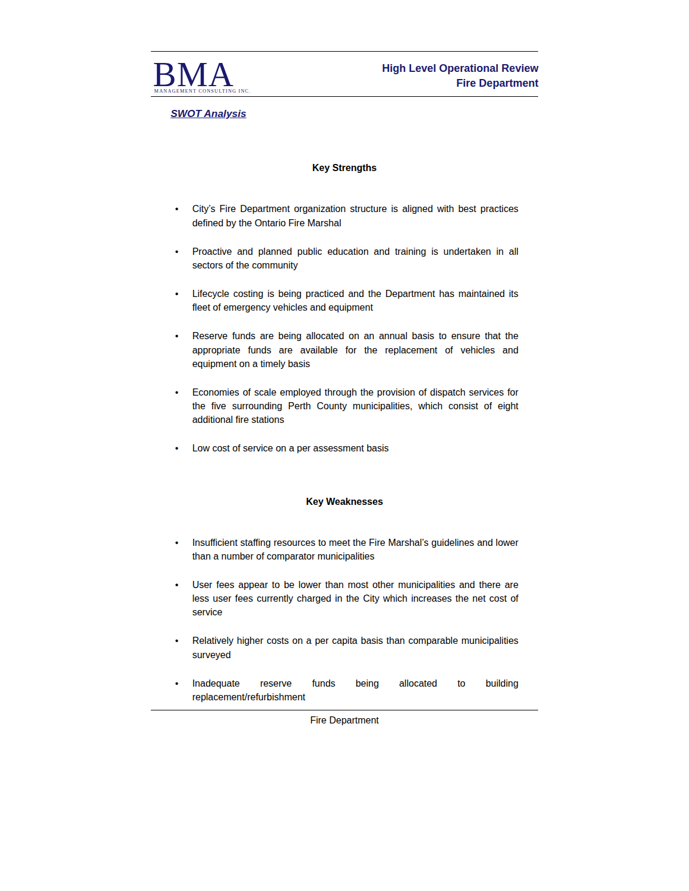BMA
MANAGEMENT CONSULTING INC.
High Level Operational Review
Fire Department
SWOT Analysis
Key Strengths
City’s Fire Department organization structure is aligned with best practices defined by the Ontario Fire Marshal
Proactive and planned public education and training is undertaken in all sectors of the community
Lifecycle costing is being practiced and the Department has maintained its fleet of emergency vehicles and equipment
Reserve funds are being allocated on an annual basis to ensure that the appropriate funds are available for the replacement of vehicles and equipment on a timely basis
Economies of scale employed through the provision of dispatch services for the five surrounding Perth County municipalities, which consist of eight additional fire stations
Low cost of service on a per assessment basis
Key Weaknesses
Insufficient staffing resources to meet the Fire Marshal’s guidelines and lower than a number of comparator municipalities
User fees appear to be lower than most other municipalities and there are less user fees currently charged in the City which increases the net cost of service
Relatively higher costs on a per capita basis than comparable municipalities surveyed
Inadequate reserve funds being allocated to building replacement/refurbishment
Fire Department